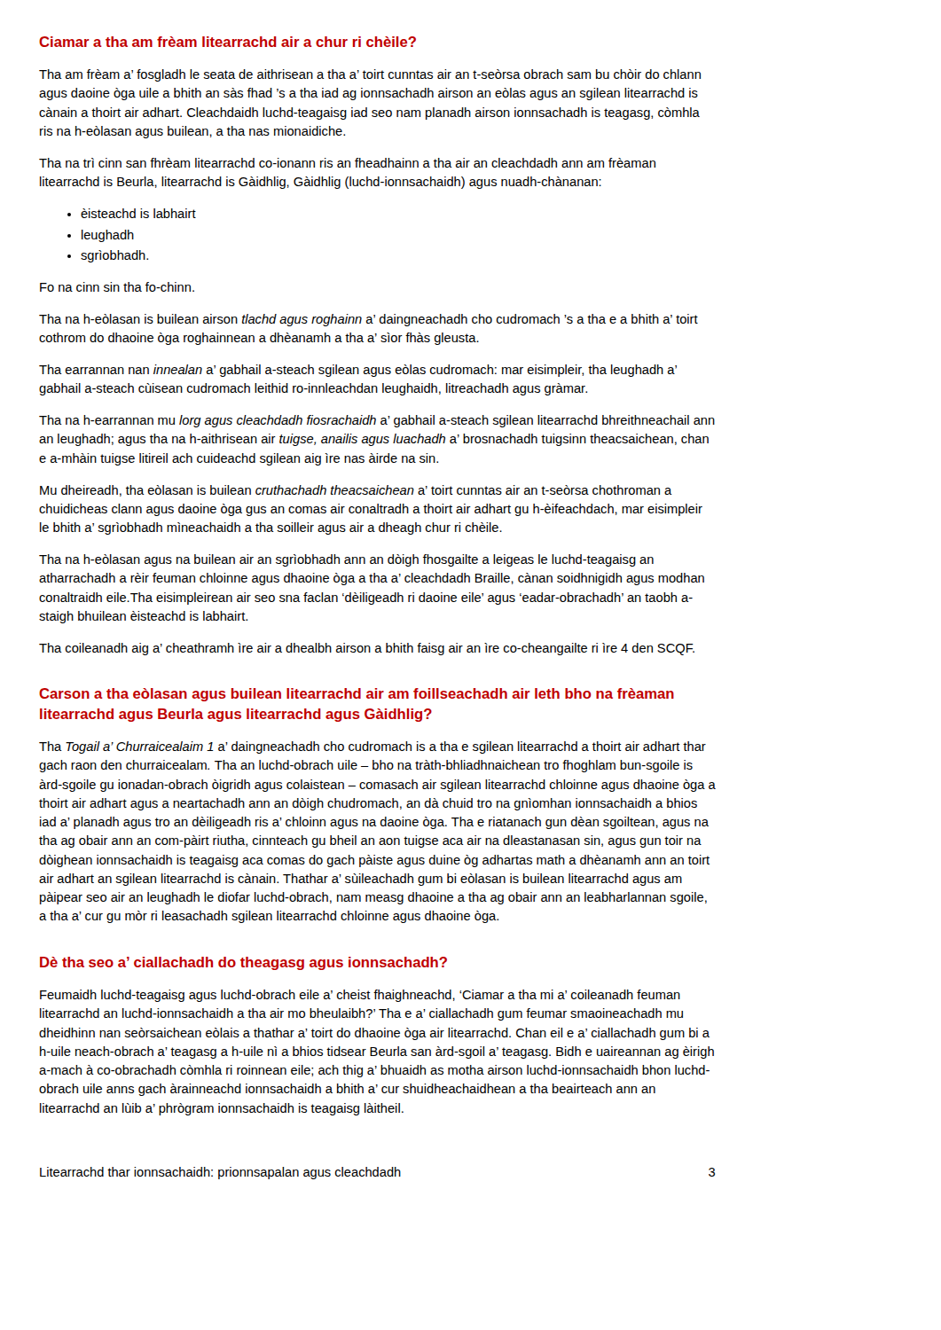Ciamar a tha am frèam litearrachd air a chur ri chèile?
Tha am frèam a’ fosgladh le seata de aithrisean a tha a’ toirt cunntas air an t-seòrsa obrach sam bu chòir do chlann agus daoine òga uile a bhith an sàs fhad ’s a tha iad ag ionnsachadh airson an eòlas agus an sgilean litearrachd is cànain a thoirt air adhart. Cleachdaidh luchd-teagaisg iad seo nam planadh airson ionnsachadh is teagasg, còmhla ris na h-eòlasan agus builean, a tha nas mionaidiche.
Tha na trì cinn san fhrèam litearrachd co-ionann ris an fheadhainn a tha air an cleachdadh ann am frèaman litearrachd is Beurla, litearrachd is Gàidhlig, Gàidhlig (luchd-ionnsachaidh) agus nuadh-chànanan:
èisteachd is labhairt
leughadh
sgrìobhadh.
Fo na cinn sin tha fo-chinn.
Tha na h-eòlasan is builean airson tlachd agus roghainn a’ daingneachadh cho cudromach ’s a tha e a bhith a’ toirt cothrom do dhaoine òga roghainnean a dhèanamh a tha a’ sìor fhàs gleusta.
Tha earrannan nan innealan a’ gabhail a-steach sgilean agus eòlas cudromach: mar eisimpleir, tha leughadh a’ gabhail a-steach cùisean cudromach leithid ro-innleachdan leughaidh, litreachadh agus gràmar.
Tha na h-earrannan mu lorg agus cleachdadh fiosrachaidh a’ gabhail a-steach sgilean litearrachd bhreithneachail ann an leughadh; agus tha na h-aithrisean air tuigse, anailis agus luachadh a’ brosnachadh tuigsinn theacsaichean, chan e a-mhàin tuigse litireil ach cuideachd sgilean aig ìre nas àirde na sin.
Mu dheireadh, tha eòlasan is builean cruthachadh theacsaichean a’ toirt cunntas air an t-seòrsa chothroman a chuidicheas clann agus daoine òga gus an comas air conaltradh a thoirt air adhart gu h-èifeachdach, mar eisimpleir le bhith a’ sgrìobhadh mìneachaidh a tha soilleir agus air a dheagh chur ri chèile.
Tha na h-eòlasan agus na builean air an sgrìobhadh ann an dòigh fhosgailte a leigeas le luchd-teagaisg an atharrachadh a rèir feuman chloinne agus dhaoine òga a tha a’ cleachdadh Braille, cànan soidhnigidh agus modhan conaltraidh eile.Tha eisimpleirean air seo sna faclan ‘dèiligeadh ri daoine eile’ agus ‘eadar-obrachadh’ an taobh a-staigh bhuilean èisteachd is labhairt.
Tha coileanadh aig a’ cheathramh ìre air a dhealbh airson a bhith faisg air an ìre co-cheangailte ri ìre 4 den SCQF.
Carson a tha eòlasan agus builean litearrachd air am foillseachadh air leth bho na frèaman litearrachd agus Beurla agus litearrachd agus Gàidhlig?
Tha Togail a’ Churraicealaim 1 a’ daingneachadh cho cudromach is a tha e sgilean litearrachd a thoirt air adhart thar gach raon den churraicealam. Tha an luchd-obrach uile – bho na tràth-bhliadhnaichean tro fhoghlam bun-sgoile is àrd-sgoile gu ionadan-obrach òigridh agus colaistean – comasach air sgilean litearrachd chloinne agus dhaoine òga a thoirt air adhart agus a neartachadh ann an dòigh chudromach, an dà chuid tro na gnìomhan ionnsachaidh a bhios iad a’ planadh agus tro an dèiligeadh ris a’ chloinn agus na daoine òga. Tha e riatanach gun dèan sgoiltean, agus na tha ag obair ann an com-pàirt riutha, cinnteach gu bheil an aon tuigse aca air na dleastanasan sin, agus gun toir na dòighean ionnsachaidh is teagaisg aca comas do gach pàiste agus duine òg adhartas math a dhèanamh ann an toirt air adhart an sgilean litearrachd is cànain. Thathar a’ sùileachadh gum bi eòlasan is builean litearrachd agus am pàipear seo air an leughadh le diofar luchd-obrach, nam measg dhaoine a tha ag obair ann an leabharlannan sgoile, a tha a’ cur gu mòr ri leasachadh sgilean litearrachd chloinne agus dhaoine òga.
Dè tha seo a’ ciallachadh do theagasg agus ionnsachadh?
Feumaidh luchd-teagaisg agus luchd-obrach eile a’ cheist fhaighneachd, ‘Ciamar a tha mi a’ coileanadh feuman litearrachd an luchd-ionnsachaidh a tha air mo bheulaibh?’ Tha e a’ ciallachadh gum feumar smaoineachadh mu dheidhinn nan seòrsaichean eòlais a thathar a’ toirt do dhaoine òga air litearrachd. Chan eil e a’ ciallachadh gum bi a h-uile neach-obrach a’ teagasg a h-uile nì a bhios tidsear Beurla san àrd-sgoil a’ teagasg. Bidh e uaireannan ag èirigh a-mach à co-obrachadh còmhla ri roinnean eile; ach thig a’ bhuaidh as motha airson luchd-ionnsachaidh bhon luchd-obrach uile anns gach àrainneachd ionnsachaidh a bhith a’ cur shuidheachaidhean a tha beairteach ann an litearrachd an lùib a’ phrògram ionnsachaidh is teagaisg làitheil.
Litearrachd thar ionnsachaidh: prionnsapalan agus cleachdadh 3